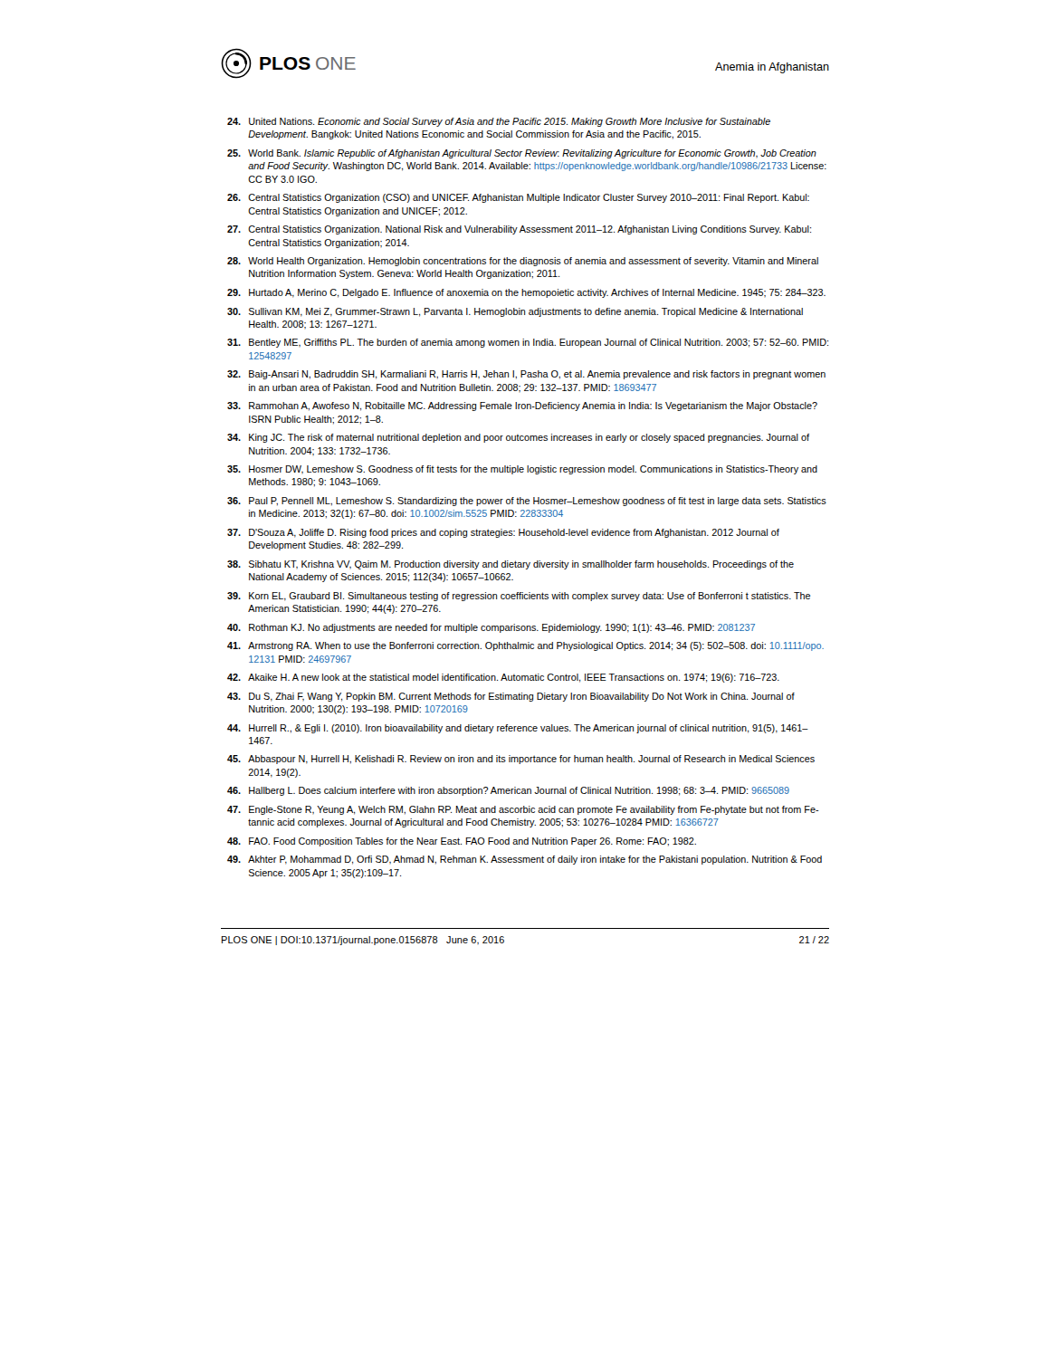PLOS ONE
Anemia in Afghanistan
24. United Nations. Economic and Social Survey of Asia and the Pacific 2015. Making Growth More Inclusive for Sustainable Development. Bangkok: United Nations Economic and Social Commission for Asia and the Pacific, 2015.
25. World Bank. Islamic Republic of Afghanistan Agricultural Sector Review: Revitalizing Agriculture for Economic Growth, Job Creation and Food Security. Washington DC, World Bank. 2014. Available: https://openknowledge.worldbank.org/handle/10986/21733 License: CC BY 3.0 IGO.
26. Central Statistics Organization (CSO) and UNICEF. Afghanistan Multiple Indicator Cluster Survey 2010–2011: Final Report. Kabul: Central Statistics Organization and UNICEF; 2012.
27. Central Statistics Organization. National Risk and Vulnerability Assessment 2011–12. Afghanistan Living Conditions Survey. Kabul: Central Statistics Organization; 2014.
28. World Health Organization. Hemoglobin concentrations for the diagnosis of anemia and assessment of severity. Vitamin and Mineral Nutrition Information System. Geneva: World Health Organization; 2011.
29. Hurtado A, Merino C, Delgado E. Influence of anoxemia on the hemopoietic activity. Archives of Internal Medicine. 1945; 75: 284–323.
30. Sullivan KM, Mei Z, Grummer-Strawn L, Parvanta I. Hemoglobin adjustments to define anemia. Tropical Medicine & International Health. 2008; 13: 1267–1271.
31. Bentley ME, Griffiths PL. The burden of anemia among women in India. European Journal of Clinical Nutrition. 2003; 57: 52–60. PMID: 12548297
32. Baig-Ansari N, Badruddin SH, Karmaliani R, Harris H, Jehan I, Pasha O, et al. Anemia prevalence and risk factors in pregnant women in an urban area of Pakistan. Food and Nutrition Bulletin. 2008; 29: 132–137. PMID: 18693477
33. Rammohan A, Awofeso N, Robitaille MC. Addressing Female Iron-Deficiency Anemia in India: Is Vegetarianism the Major Obstacle? ISRN Public Health; 2012; 1–8.
34. King JC. The risk of maternal nutritional depletion and poor outcomes increases in early or closely spaced pregnancies. Journal of Nutrition. 2004; 133: 1732–1736.
35. Hosmer DW, Lemeshow S. Goodness of fit tests for the multiple logistic regression model. Communications in Statistics-Theory and Methods. 1980; 9: 1043–1069.
36. Paul P, Pennell ML, Lemeshow S. Standardizing the power of the Hosmer–Lemeshow goodness of fit test in large data sets. Statistics in Medicine. 2013; 32(1): 67–80. doi: 10.1002/sim.5525 PMID: 22833304
37. D'Souza A, Joliffe D. Rising food prices and coping strategies: Household-level evidence from Afghanistan. 2012 Journal of Development Studies. 48: 282–299.
38. Sibhatu KT, Krishna VV, Qaim M. Production diversity and dietary diversity in smallholder farm households. Proceedings of the National Academy of Sciences. 2015; 112(34): 10657–10662.
39. Korn EL, Graubard BI. Simultaneous testing of regression coefficients with complex survey data: Use of Bonferroni t statistics. The American Statistician. 1990; 44(4): 270–276.
40. Rothman KJ. No adjustments are needed for multiple comparisons. Epidemiology. 1990; 1(1): 43–46. PMID: 2081237
41. Armstrong RA. When to use the Bonferroni correction. Ophthalmic and Physiological Optics. 2014; 34 (5): 502–508. doi: 10.1111/opo.12131 PMID: 24697967
42. Akaike H. A new look at the statistical model identification. Automatic Control, IEEE Transactions on. 1974; 19(6): 716–723.
43. Du S, Zhai F, Wang Y, Popkin BM. Current Methods for Estimating Dietary Iron Bioavailability Do Not Work in China. Journal of Nutrition. 2000; 130(2): 193–198. PMID: 10720169
44. Hurrell R., & Egli I. (2010). Iron bioavailability and dietary reference values. The American journal of clinical nutrition, 91(5), 1461–1467.
45. Abbaspour N, Hurrell H, Kelishadi R. Review on iron and its importance for human health. Journal of Research in Medical Sciences 2014, 19(2).
46. Hallberg L. Does calcium interfere with iron absorption? American Journal of Clinical Nutrition. 1998; 68: 3–4. PMID: 9665089
47. Engle-Stone R, Yeung A, Welch RM, Glahn RP. Meat and ascorbic acid can promote Fe availability from Fe-phytate but not from Fe-tannic acid complexes. Journal of Agricultural and Food Chemistry. 2005; 53: 10276–10284 PMID: 16366727
48. FAO. Food Composition Tables for the Near East. FAO Food and Nutrition Paper 26. Rome: FAO; 1982.
49. Akhter P, Mohammad D, Orfi SD, Ahmad N, Rehman K. Assessment of daily iron intake for the Pakistani population. Nutrition & Food Science. 2005 Apr 1; 35(2):109–17.
PLOS ONE | DOI:10.1371/journal.pone.0156878 June 6, 2016
21 / 22